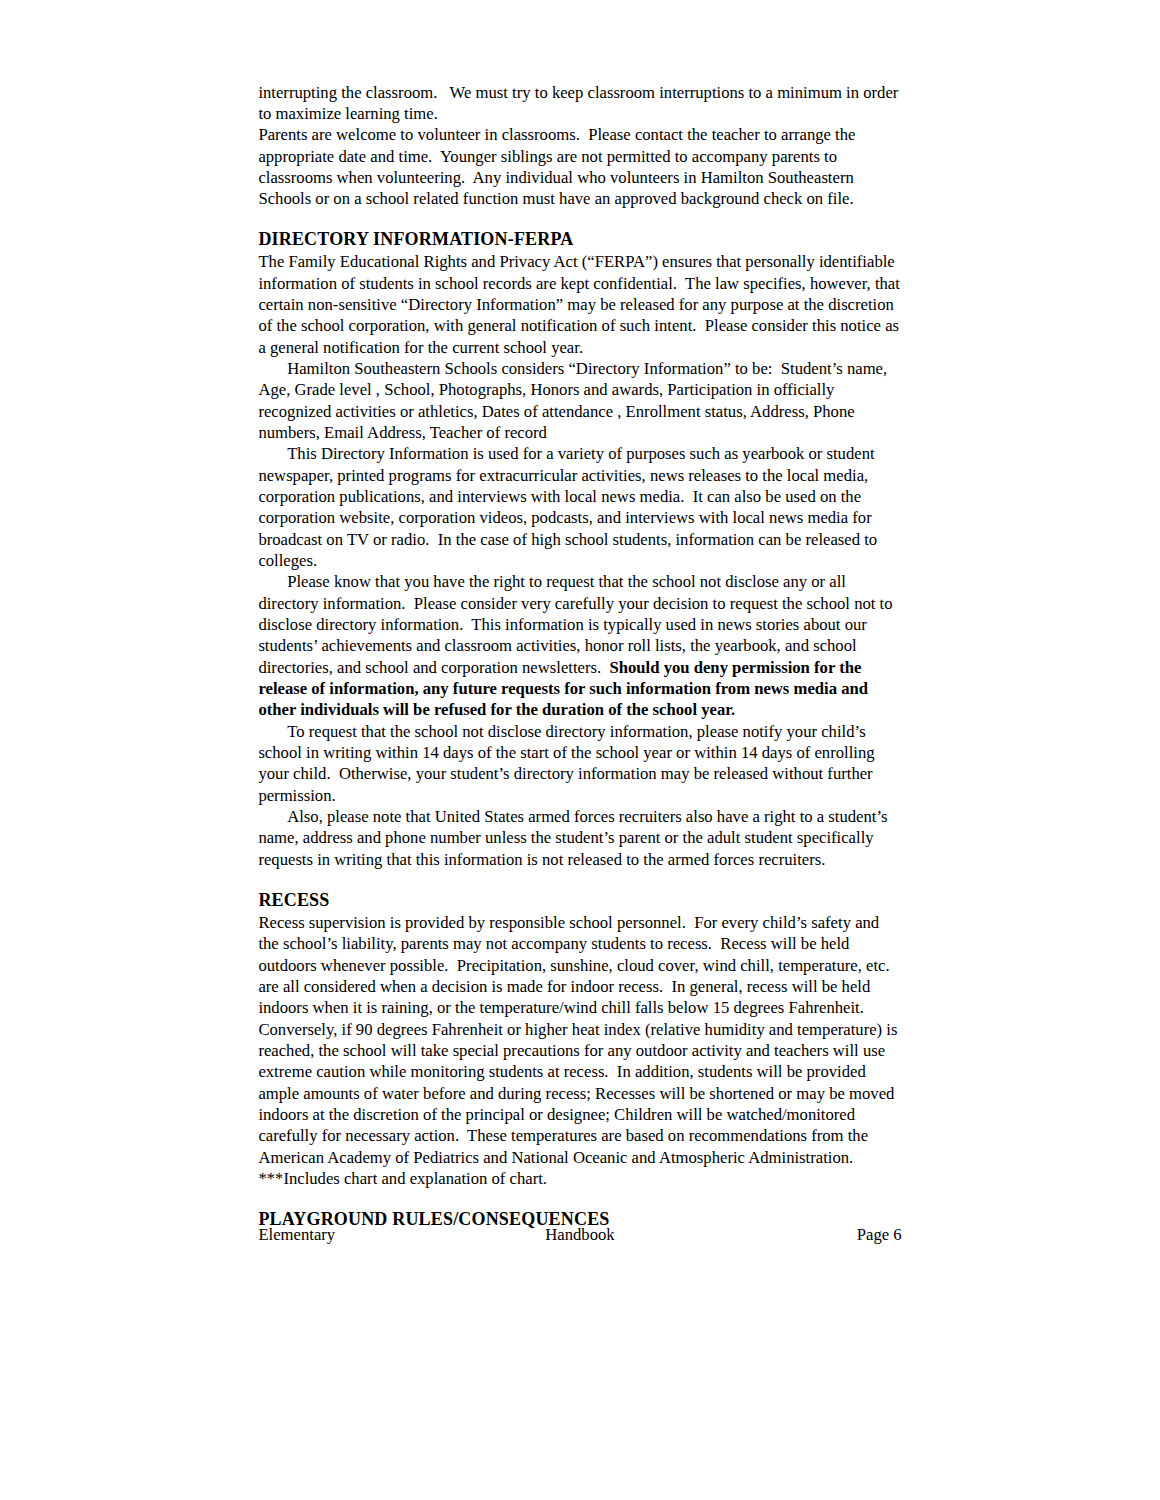interrupting the classroom. We must try to keep classroom interruptions to a minimum in order to maximize learning time.
Parents are welcome to volunteer in classrooms. Please contact the teacher to arrange the appropriate date and time. Younger siblings are not permitted to accompany parents to classrooms when volunteering. Any individual who volunteers in Hamilton Southeastern Schools or on a school related function must have an approved background check on file.
DIRECTORY INFORMATION-FERPA
The Family Educational Rights and Privacy Act (“FERPA”) ensures that personally identifiable information of students in school records are kept confidential. The law specifies, however, that certain non-sensitive “Directory Information” may be released for any purpose at the discretion of the school corporation, with general notification of such intent. Please consider this notice as a general notification for the current school year.
Hamilton Southeastern Schools considers “Directory Information” to be: Student’s name, Age, Grade level , School, Photographs, Honors and awards, Participation in officially recognized activities or athletics, Dates of attendance , Enrollment status, Address, Phone numbers, Email Address, Teacher of record
This Directory Information is used for a variety of purposes such as yearbook or student newspaper, printed programs for extracurricular activities, news releases to the local media, corporation publications, and interviews with local news media. It can also be used on the corporation website, corporation videos, podcasts, and interviews with local news media for broadcast on TV or radio. In the case of high school students, information can be released to colleges.
Please know that you have the right to request that the school not disclose any or all directory information. Please consider very carefully your decision to request the school not to disclose directory information. This information is typically used in news stories about our students’ achievements and classroom activities, honor roll lists, the yearbook, and school directories, and school and corporation newsletters. Should you deny permission for the release of information, any future requests for such information from news media and other individuals will be refused for the duration of the school year.
To request that the school not disclose directory information, please notify your child’s school in writing within 14 days of the start of the school year or within 14 days of enrolling your child. Otherwise, your student’s directory information may be released without further permission.
Also, please note that United States armed forces recruiters also have a right to a student’s name, address and phone number unless the student’s parent or the adult student specifically requests in writing that this information is not released to the armed forces recruiters.
RECESS
Recess supervision is provided by responsible school personnel. For every child’s safety and the school’s liability, parents may not accompany students to recess. Recess will be held outdoors whenever possible. Precipitation, sunshine, cloud cover, wind chill, temperature, etc. are all considered when a decision is made for indoor recess. In general, recess will be held indoors when it is raining, or the temperature/wind chill falls below 15 degrees Fahrenheit. Conversely, if 90 degrees Fahrenheit or higher heat index (relative humidity and temperature) is reached, the school will take special precautions for any outdoor activity and teachers will use extreme caution while monitoring students at recess. In addition, students will be provided ample amounts of water before and during recess; Recesses will be shortened or may be moved indoors at the discretion of the principal or designee; Children will be watched/monitored carefully for necessary action. These temperatures are based on recommendations from the American Academy of Pediatrics and National Oceanic and Atmospheric Administration. ***Includes chart and explanation of chart.
PLAYGROUND RULES/CONSEQUENCES
Elementary
Handbook
Page 6